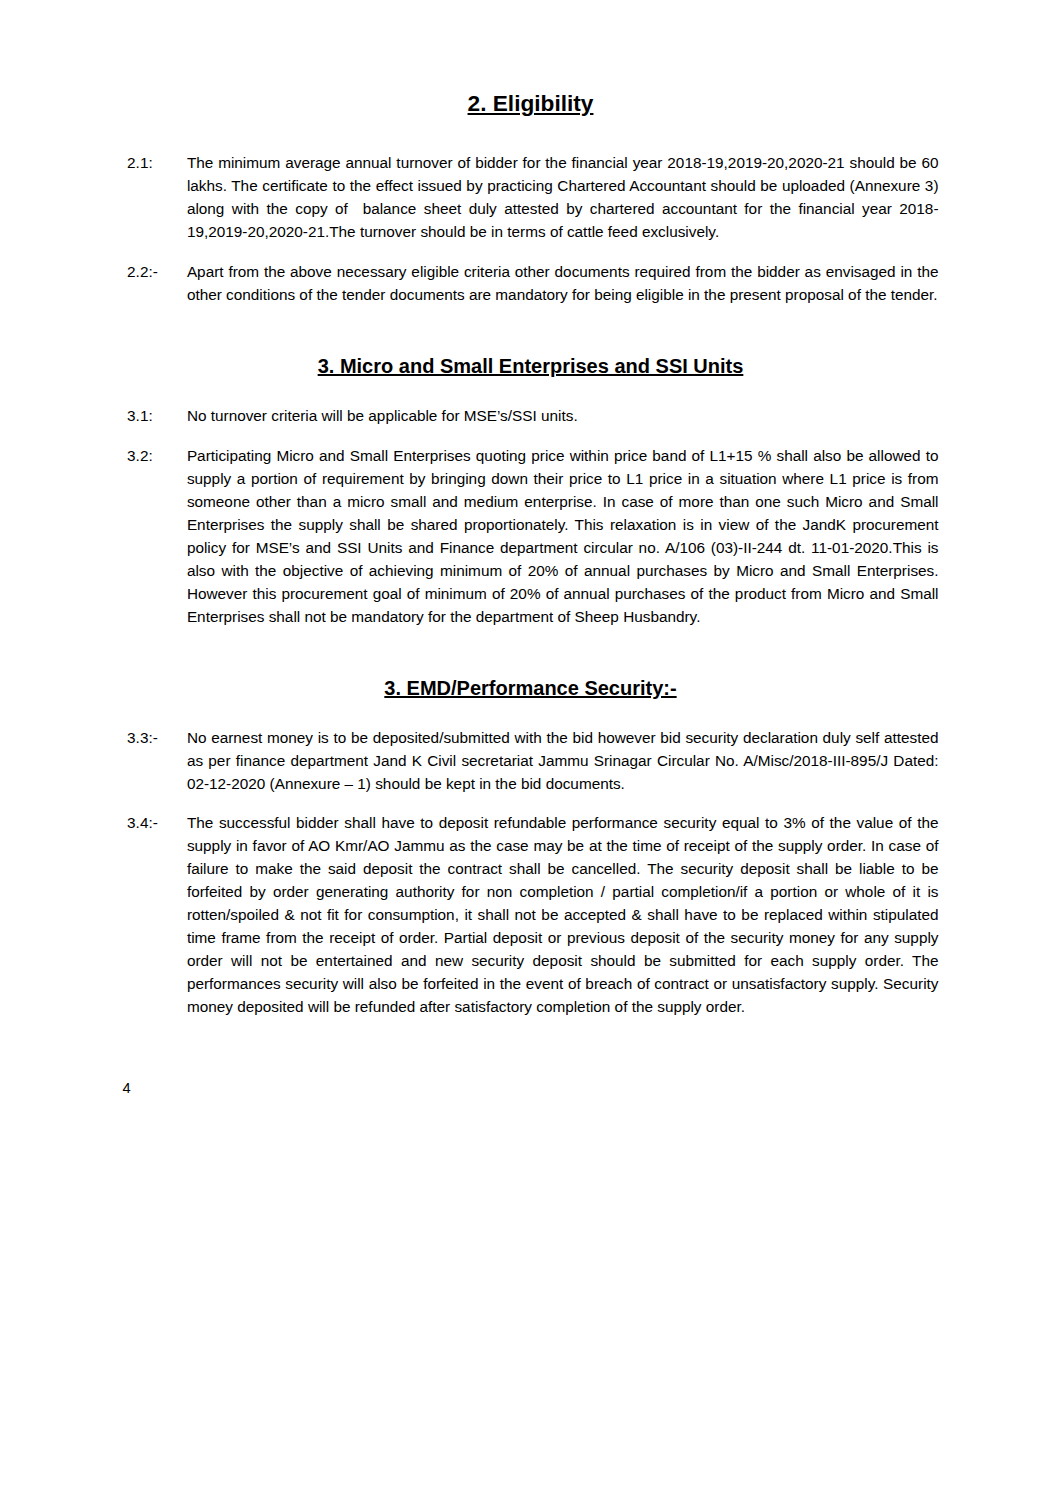2. Eligibility
2.1:
The minimum average annual turnover of bidder for the financial year 2018-19,2019-20,2020-21 should be 60 lakhs. The certificate to the effect issued by practicing Chartered Accountant should be uploaded (Annexure 3) along with the copy of balance sheet duly attested by chartered accountant for the financial year 2018-19,2019-20,2020-21.The turnover should be in terms of cattle feed exclusively.
2.2:-
Apart from the above necessary eligible criteria other documents required from the bidder as envisaged in the other conditions of the tender documents are mandatory for being eligible in the present proposal of the tender.
3. Micro and Small Enterprises and SSI Units
3.1:
No turnover criteria will be applicable for MSE’s/SSI units.
3.2:
Participating Micro and Small Enterprises quoting price within price band of L1+15 % shall also be allowed to supply a portion of requirement by bringing down their price to L1 price in a situation where L1 price is from someone other than a micro small and medium enterprise. In case of more than one such Micro and Small Enterprises the supply shall be shared proportionately. This relaxation is in view of the JandK procurement policy for MSE’s and SSI Units and Finance department circular no. A/106 (03)-II-244 dt. 11-01-2020.This is also with the objective of achieving minimum of 20% of annual purchases by Micro and Small Enterprises. However this procurement goal of minimum of 20% of annual purchases of the product from Micro and Small Enterprises shall not be mandatory for the department of Sheep Husbandry.
3. EMD/Performance Security:-
3.3:-
No earnest money is to be deposited/submitted with the bid however bid security declaration duly self attested as per finance department Jand K Civil secretariat Jammu Srinagar Circular No. A/Misc/2018-III-895/J Dated: 02-12-2020 (Annexure – 1) should be kept in the bid documents.
3.4:-
The successful bidder shall have to deposit refundable performance security equal to 3% of the value of the supply in favor of AO Kmr/AO Jammu as the case may be at the time of receipt of the supply order. In case of failure to make the said deposit the contract shall be cancelled. The security deposit shall be liable to be forfeited by order generating authority for non completion / partial completion/if a portion or whole of it is rotten/spoiled & not fit for consumption, it shall not be accepted & shall have to be replaced within stipulated time frame from the receipt of order. Partial deposit or previous deposit of the security money for any supply order will not be entertained and new security deposit should be submitted for each supply order. The performances security will also be forfeited in the event of breach of contract or unsatisfactory supply. Security money deposited will be refunded after satisfactory completion of the supply order.
4